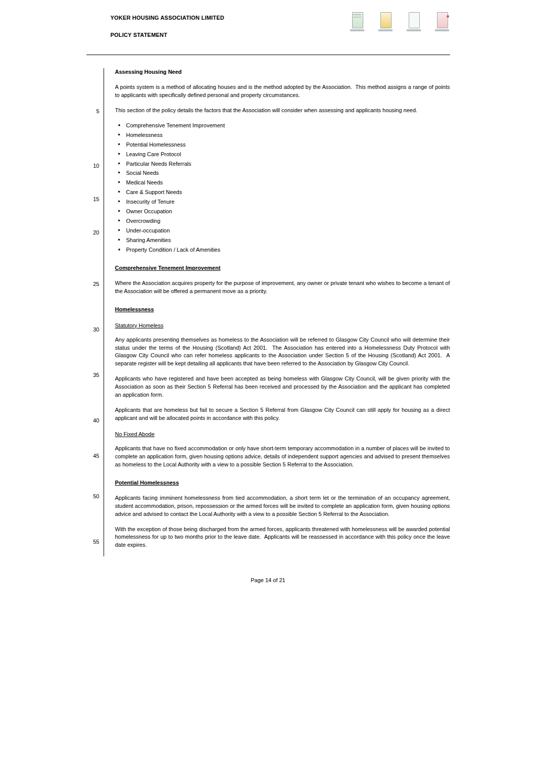YOKER HOUSING ASSOCIATION LIMITED
POLICY STATEMENT
5 10 15 20 25 30 35 40 45 50 55
Assessing Housing Need
A points system is a method of allocating houses and is the method adopted by the Association. This method assigns a range of points to applicants with specifically defined personal and property circumstances.
This section of the policy details the factors that the Association will consider when assessing and applicants housing need.
Comprehensive Tenement Improvement
Homelessness
Potential Homelessness
Leaving Care Protocol
Particular Needs Referrals
Social Needs
Medical Needs
Care & Support Needs
Insecurity of Tenure
Owner Occupation
Overcrowding
Under-occupation
Sharing Amenities
Property Condition / Lack of Amenities
Comprehensive Tenement Improvement
Where the Association acquires property for the purpose of improvement, any owner or private tenant who wishes to become a tenant of the Association will be offered a permanent move as a priority.
Homelessness
Statutory Homeless
Any applicants presenting themselves as homeless to the Association will be referred to Glasgow City Council who will determine their status under the terms of the Housing (Scotland) Act 2001. The Association has entered into a Homelessness Duty Protocol with Glasgow City Council who can refer homeless applicants to the Association under Section 5 of the Housing (Scotland) Act 2001. A separate register will be kept detailing all applicants that have been referred to the Association by Glasgow City Council.
Applicants who have registered and have been accepted as being homeless with Glasgow City Council, will be given priority with the Association as soon as their Section 5 Referral has been received and processed by the Association and the applicant has completed an application form.
Applicants that are homeless but fail to secure a Section 5 Referral from Glasgow City Council can still apply for housing as a direct applicant and will be allocated points in accordance with this policy.
No Fixed Abode
Applicants that have no fixed accommodation or only have short-term temporary accommodation in a number of places will be invited to complete an application form, given housing options advice, details of independent support agencies and advised to present themselves as homeless to the Local Authority with a view to a possible Section 5 Referral to the Association.
Potential Homelessness
Applicants facing imminent homelessness from tied accommodation, a short term let or the termination of an occupancy agreement, student accommodation, prison, repossession or the armed forces will be invited to complete an application form, given housing options advice and advised to contact the Local Authority with a view to a possible Section 5 Referral to the Association.
With the exception of those being discharged from the armed forces, applicants threatened with homelessness will be awarded potential homelessness for up to two months prior to the leave date. Applicants will be reassessed in accordance with this policy once the leave date expires.
Page 14 of 21